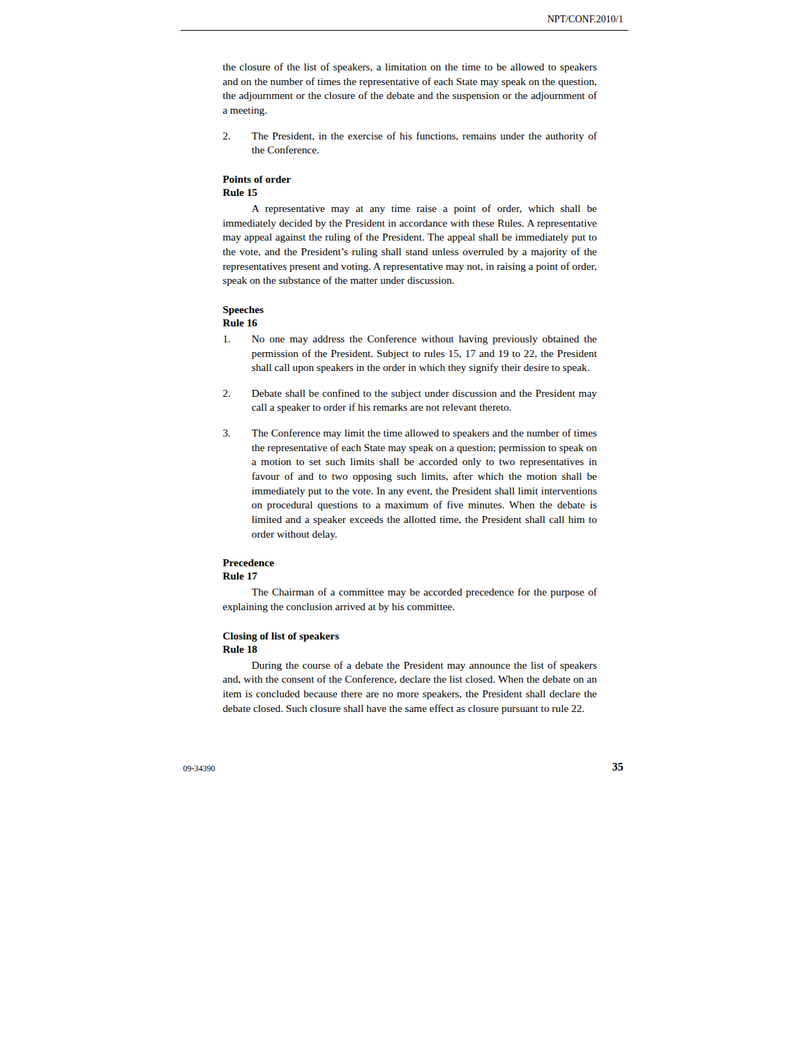NPT/CONF.2010/1
the closure of the list of speakers, a limitation on the time to be allowed to speakers and on the number of times the representative of each State may speak on the question, the adjournment or the closure of the debate and the suspension or the adjournment of a meeting.
2. The President, in the exercise of his functions, remains under the authority of the Conference.
Points of orderRule 15
A representative may at any time raise a point of order, which shall be immediately decided by the President in accordance with these Rules. A representative may appeal against the ruling of the President. The appeal shall be immediately put to the vote, and the President’s ruling shall stand unless overruled by a majority of the representatives present and voting. A representative may not, in raising a point of order, speak on the substance of the matter under discussion.
SpeechesRule 16
1. No one may address the Conference without having previously obtained the permission of the President. Subject to rules 15, 17 and 19 to 22, the President shall call upon speakers in the order in which they signify their desire to speak.
2. Debate shall be confined to the subject under discussion and the President may call a speaker to order if his remarks are not relevant thereto.
3. The Conference may limit the time allowed to speakers and the number of times the representative of each State may speak on a question; permission to speak on a motion to set such limits shall be accorded only to two representatives in favour of and to two opposing such limits, after which the motion shall be immediately put to the vote. In any event, the President shall limit interventions on procedural questions to a maximum of five minutes. When the debate is limited and a speaker exceeds the allotted time, the President shall call him to order without delay.
PrecedenceRule 17
The Chairman of a committee may be accorded precedence for the purpose of explaining the conclusion arrived at by his committee.
Closing of list of speakersRule 18
During the course of a debate the President may announce the list of speakers and, with the consent of the Conference, declare the list closed. When the debate on an item is concluded because there are no more speakers, the President shall declare the debate closed. Such closure shall have the same effect as closure pursuant to rule 22.
09-34390
35